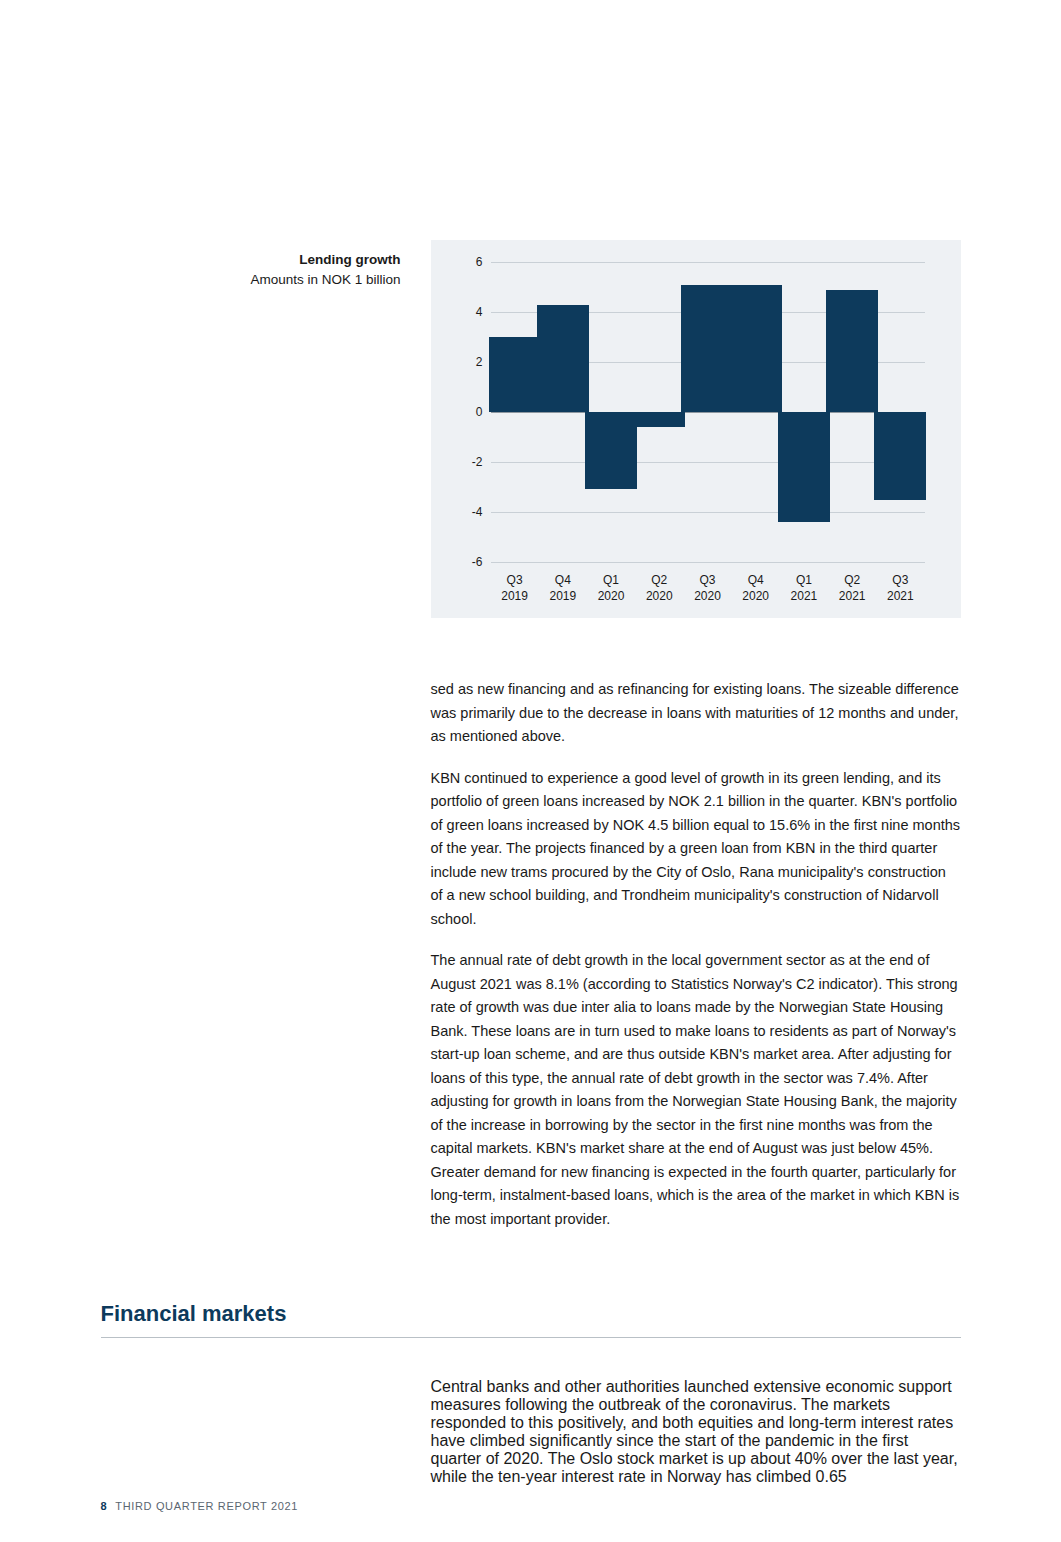Lending growth
Amounts in NOK 1 billion
6 4 2 0 -2 -4 -6
Q3
2019
Q4
2019
Q1
2020
Q2
2020
Q3
2020
Q4
2020
Q1
2021
Q2
2021
Q3
2021
sed as new financing and as refinancing for existing loans. The sizeable difference was primarily due to the decrease in loans with maturities of 12 months and under, as mentioned above.
KBN continued to experience a good level of growth in its green lending, and its portfolio of green loans increased by NOK 2.1 billion in the quarter. KBN's portfolio of green loans increased by NOK 4.5 billion equal to 15.6% in the first nine months of the year. The projects financed by a green loan from KBN in the third quarter include new trams procured by the City of Oslo, Rana municipality's construction of a new school building, and Trondheim municipality's construction of Nidarvoll school.
The annual rate of debt growth in the local government sector as at the end of August 2021 was 8.1% (according to Statistics Norway's C2 indicator). This strong rate of growth was due inter alia to loans made by the Norwegian State Housing Bank. These loans are in turn used to make loans to residents as part of Norway's start-up loan scheme, and are thus outside KBN's market area. After adjusting for loans of this type, the annual rate of debt growth in the sector was 7.4%. After adjusting for growth in loans from the Norwegian State Housing Bank, the majority of the increase in borrowing by the sector in the first nine months was from the capital markets. KBN's market share at the end of August was just below 45%. Greater demand for new financing is expected in the fourth quarter, particularly for long-term, instalment-based loans, which is the area of the market in which KBN is the most important provider.
Financial markets
Central banks and other authorities launched extensive economic support measures following the outbreak of the coronavirus. The markets responded to this positively, and both equities and long-term interest rates have climbed significantly since the start of the pandemic in the first quarter of 2020. The Oslo stock market is up about 40% over the last year, while the ten-year interest rate in Norway has climbed 0.65
8 THIRD QUARTER REPORT 2021